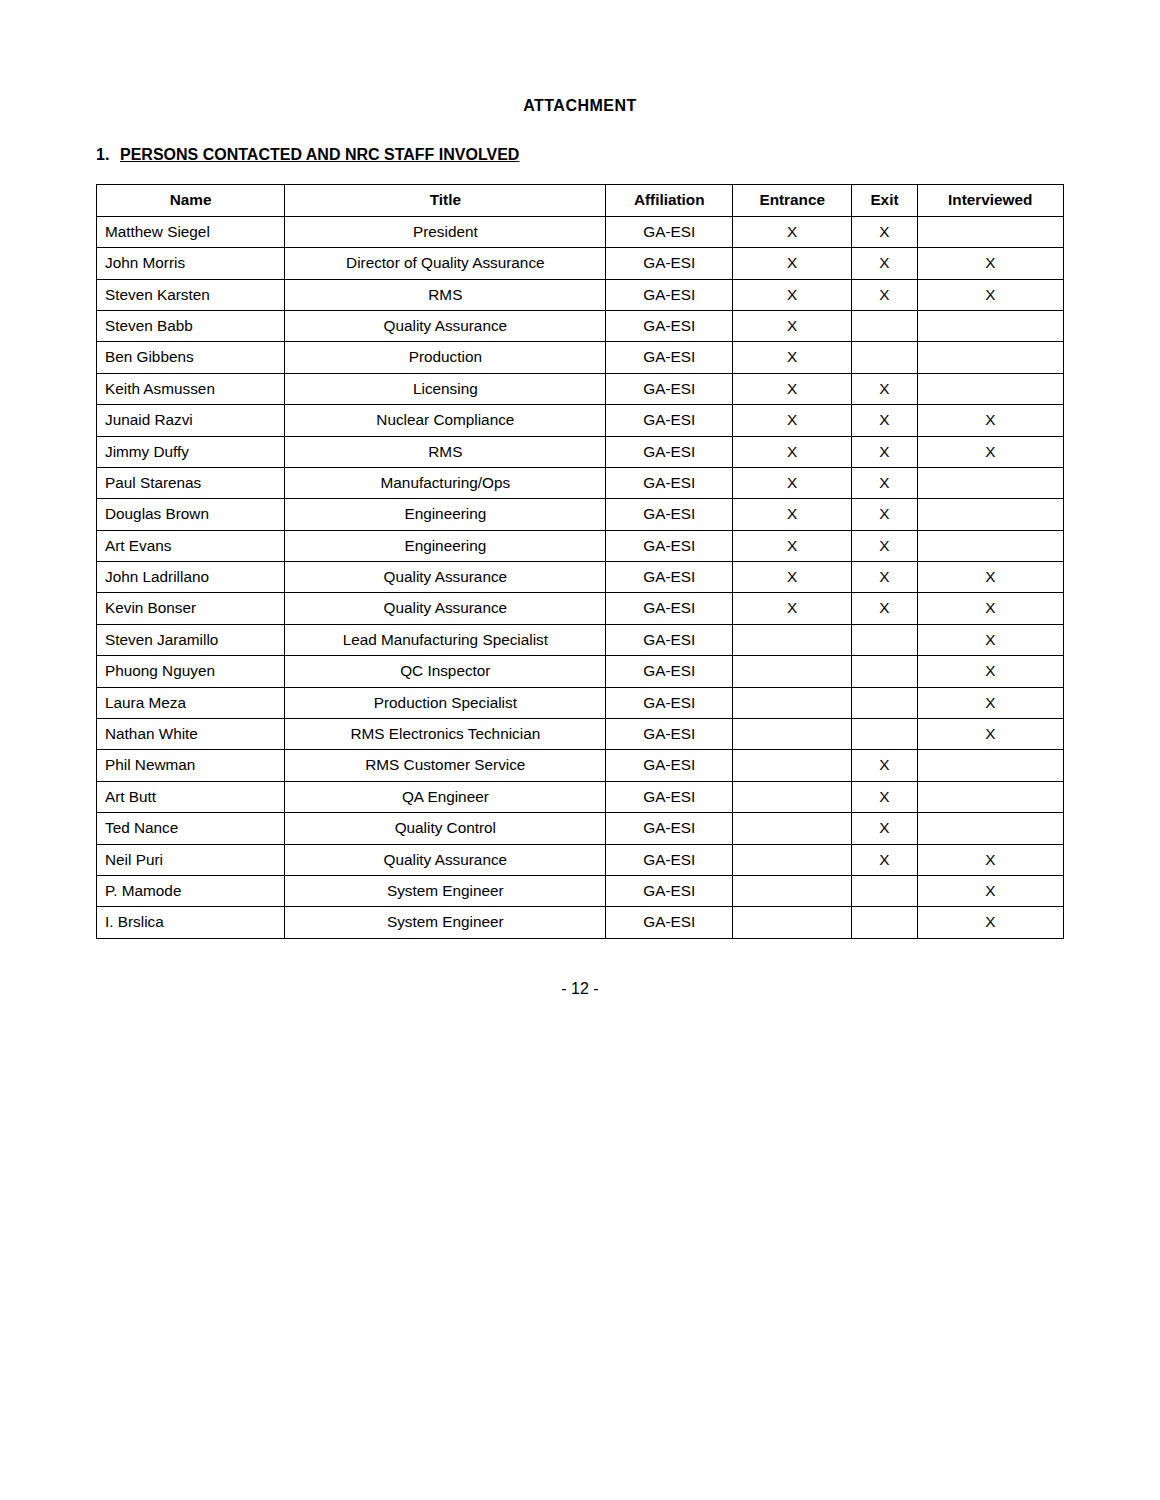ATTACHMENT
1. PERSONS CONTACTED AND NRC STAFF INVOLVED
| Name | Title | Affiliation | Entrance | Exit | Interviewed |
| --- | --- | --- | --- | --- | --- |
| Matthew Siegel | President | GA-ESI | X | X | |
| John Morris | Director of Quality Assurance | GA-ESI | X | X | X |
| Steven Karsten | RMS | GA-ESI | X | X | X |
| Steven Babb | Quality Assurance | GA-ESI | X | | |
| Ben Gibbens | Production | GA-ESI | X | | |
| Keith Asmussen | Licensing | GA-ESI | X | X | |
| Junaid Razvi | Nuclear Compliance | GA-ESI | X | X | X |
| Jimmy Duffy | RMS | GA-ESI | X | X | X |
| Paul Starenas | Manufacturing/Ops | GA-ESI | X | X | |
| Douglas Brown | Engineering | GA-ESI | X | X | |
| Art Evans | Engineering | GA-ESI | X | X | |
| John Ladrillano | Quality Assurance | GA-ESI | X | X | X |
| Kevin Bonser | Quality Assurance | GA-ESI | X | X | X |
| Steven Jaramillo | Lead Manufacturing Specialist | GA-ESI | | | X |
| Phuong Nguyen | QC Inspector | GA-ESI | | | X |
| Laura Meza | Production Specialist | GA-ESI | | | X |
| Nathan White | RMS Electronics Technician | GA-ESI | | | X |
| Phil Newman | RMS Customer Service | GA-ESI | | X | |
| Art Butt | QA Engineer | GA-ESI | | X | |
| Ted Nance | Quality Control | GA-ESI | | X | |
| Neil Puri | Quality Assurance | GA-ESI | | X | X |
| P. Mamode | System Engineer | GA-ESI | | | X |
| I. Brslica | System Engineer | GA-ESI | | | X |
- 12 -